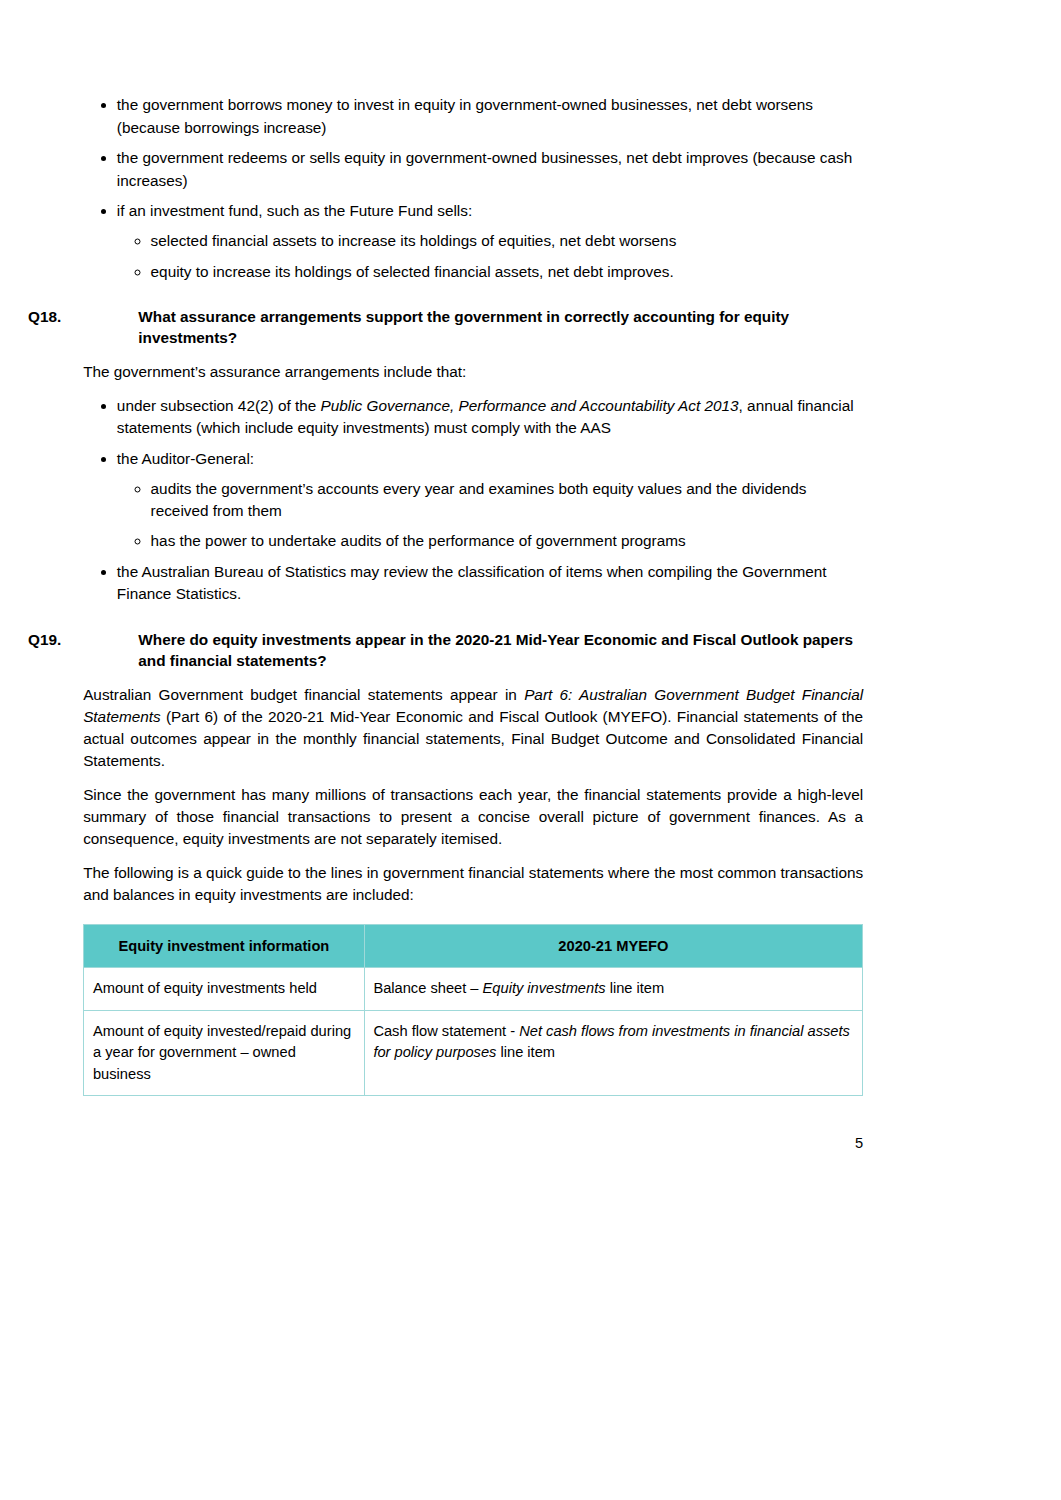the government borrows money to invest in equity in government-owned businesses, net debt worsens (because borrowings increase)
the government redeems or sells equity in government-owned businesses, net debt improves (because cash increases)
if an investment fund, such as the Future Fund sells:
selected financial assets to increase its holdings of equities, net debt worsens
equity to increase its holdings of selected financial assets, net debt improves.
Q18. What assurance arrangements support the government in correctly accounting for equity investments?
The government’s assurance arrangements include that:
under subsection 42(2) of the Public Governance, Performance and Accountability Act 2013, annual financial statements (which include equity investments) must comply with the AAS
the Auditor-General:
audits the government’s accounts every year and examines both equity values and the dividends received from them
has the power to undertake audits of the performance of government programs
the Australian Bureau of Statistics may review the classification of items when compiling the Government Finance Statistics.
Q19. Where do equity investments appear in the 2020-21 Mid-Year Economic and Fiscal Outlook papers and financial statements?
Australian Government budget financial statements appear in Part 6: Australian Government Budget Financial Statements (Part 6) of the 2020-21 Mid-Year Economic and Fiscal Outlook (MYEFO). Financial statements of the actual outcomes appear in the monthly financial statements, Final Budget Outcome and Consolidated Financial Statements.
Since the government has many millions of transactions each year, the financial statements provide a high-level summary of those financial transactions to present a concise overall picture of government finances. As a consequence, equity investments are not separately itemised.
The following is a quick guide to the lines in government financial statements where the most common transactions and balances in equity investments are included:
| Equity investment information | 2020-21 MYEFO |
| --- | --- |
| Amount of equity investments held | Balance sheet – Equity investments line item |
| Amount of equity invested/repaid during a year for government – owned business | Cash flow statement - Net cash flows from investments in financial assets for policy purposes line item |
5